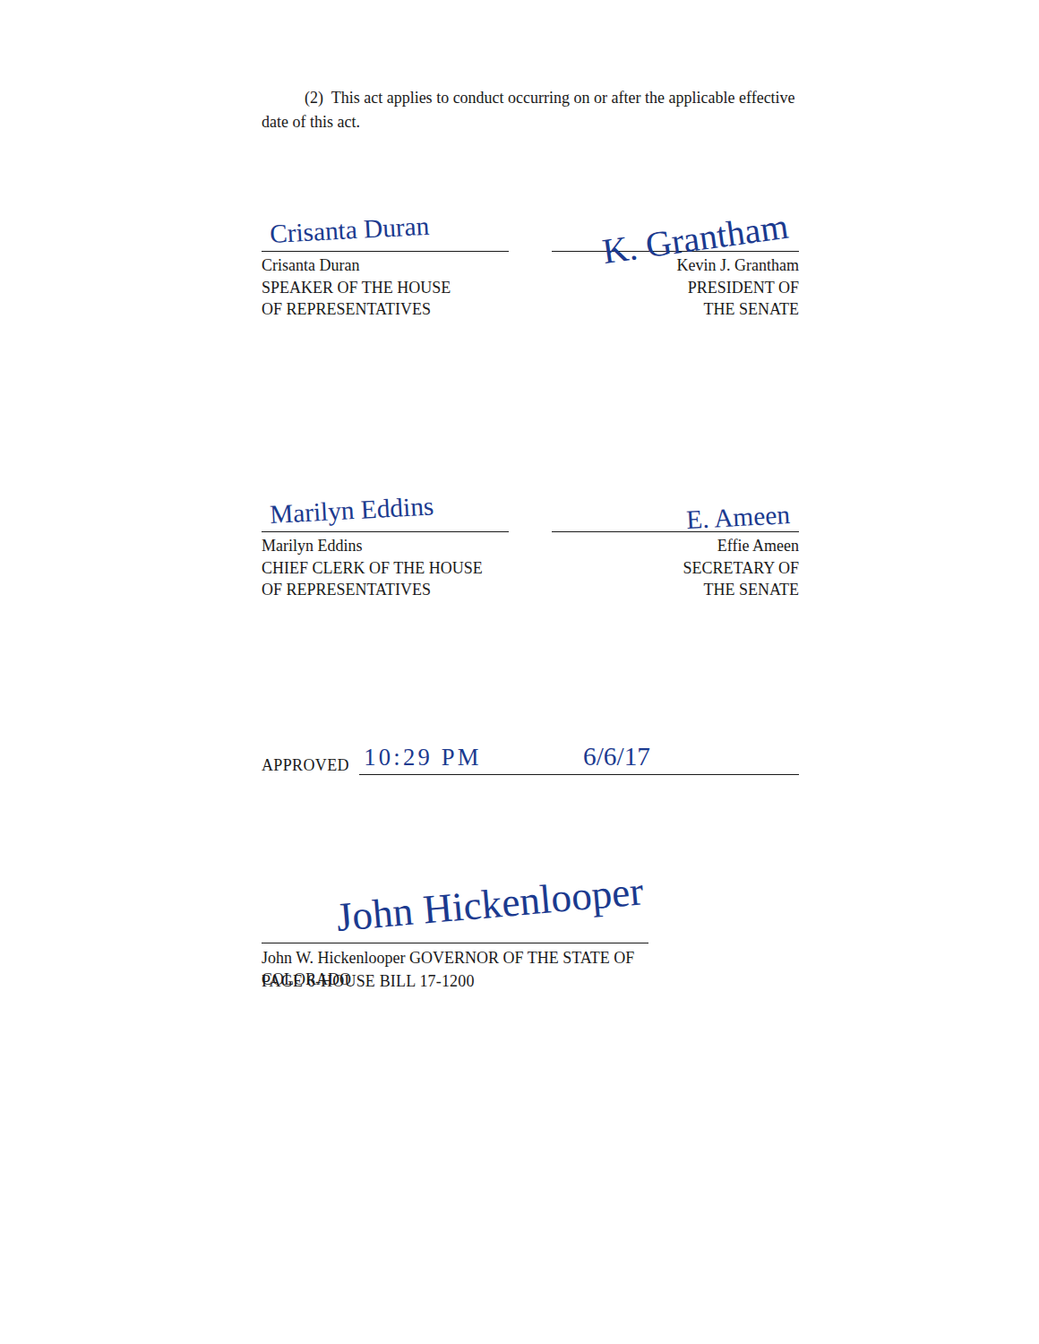(2) This act applies to conduct occurring on or after the applicable effective date of this act.
Crisanta Duran
Crisanta Duran SPEAKER OF THE HOUSE OF REPRESENTATIVES
K. Grantham
Kevin J. Grantham PRESIDENT OF THE SENATE
Marilyn Eddins
Marilyn Eddins CHIEF CLERK OF THE HOUSE OF REPRESENTATIVES
E. Ameen
Effie Ameen SECRETARY OF THE SENATE
APPROVED 10:29 PM 6/6/17
John Hickenlooper
John W. Hickenlooper GOVERNOR OF THE STATE OF COLORADO
PAGE 6-HOUSE BILL 17-1200